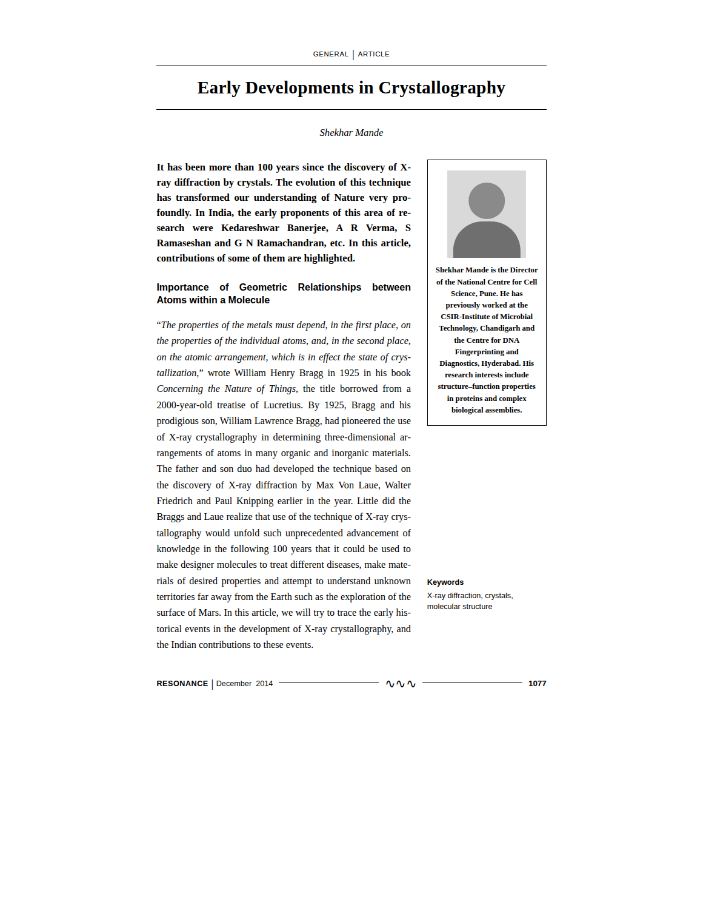GENERAL|ARTICLE
Early Developments in Crystallography
Shekhar Mande
It has been more than 100 years since the discovery of X-ray diffraction by crystals. The evolution of this technique has transformed our understanding of Nature very profoundly. In India, the early proponents of this area of research were Kedareshwar Banerjee, A R Verma, S Ramaseshan and G N Ramachandran, etc. In this article, contributions of some of them are highlighted.
Importance of Geometric Relationships between Atoms within a Molecule
“The properties of the metals must depend, in the first place, on the properties of the individual atoms, and, in the second place, on the atomic arrangement, which is in effect the state of crystallization,” wrote William Henry Bragg in 1925 in his book Concerning the Nature of Things, the title borrowed from a 2000-year-old treatise of Lucretius. By 1925, Bragg and his prodigious son, William Lawrence Bragg, had pioneered the use of X-ray crystallography in determining three-dimensional arrangements of atoms in many organic and inorganic materials. The father and son duo had developed the technique based on the discovery of X-ray diffraction by Max Von Laue, Walter Friedrich and Paul Knipping earlier in the year. Little did the Braggs and Laue realize that use of the technique of X-ray crystallography would unfold such unprecedented advancement of knowledge in the following 100 years that it could be used to make designer molecules to treat different diseases, make materials of desired properties and attempt to understand unknown territories far away from the Earth such as the exploration of the surface of Mars. In this article, we will try to trace the early historical events in the development of X-ray crystallography, and the Indian contributions to these events.
Shekhar Mande is the Director of the National Centre for Cell Science, Pune. He has previously worked at the CSIR-Institute of Microbial Technology, Chandigarh and the Centre for DNA Fingerprinting and Diagnostics, Hyderabad. His research interests include structure–function properties in proteins and complex biological assemblies.
Keywords
X-ray diffraction, crystals, molecular structure
RESONANCE|December 2014
∿∿∿
1077